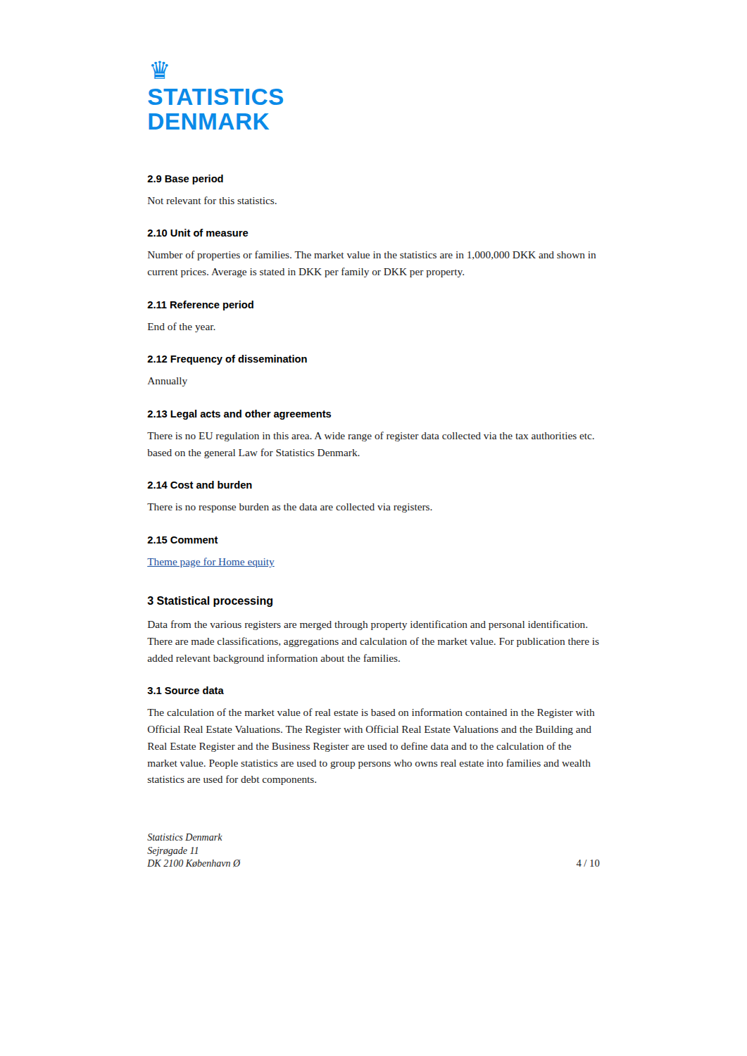♛ STATISTICS DENMARK
2.9 Base period
Not relevant for this statistics.
2.10 Unit of measure
Number of properties or families. The market value in the statistics are in 1,000,000 DKK and shown in current prices. Average is stated in DKK per family or DKK per property.
2.11 Reference period
End of the year.
2.12 Frequency of dissemination
Annually
2.13 Legal acts and other agreements
There is no EU regulation in this area. A wide range of register data collected via the tax authorities etc. based on the general Law for Statistics Denmark.
2.14 Cost and burden
There is no response burden as the data are collected via registers.
2.15 Comment
Theme page for Home equity
3 Statistical processing
Data from the various registers are merged through property identification and personal identification. There are made classifications, aggregations and calculation of the market value. For publication there is added relevant background information about the families.
3.1 Source data
The calculation of the market value of real estate is based on information contained in the Register with Official Real Estate Valuations. The Register with Official Real Estate Valuations and the Building and Real Estate Register and the Business Register are used to define data and to the calculation of the market value. People statistics are used to group persons who owns real estate into families and wealth statistics are used for debt components.
Statistics Denmark Sejrøgade 11 DK 2100 København Ø
4 / 10